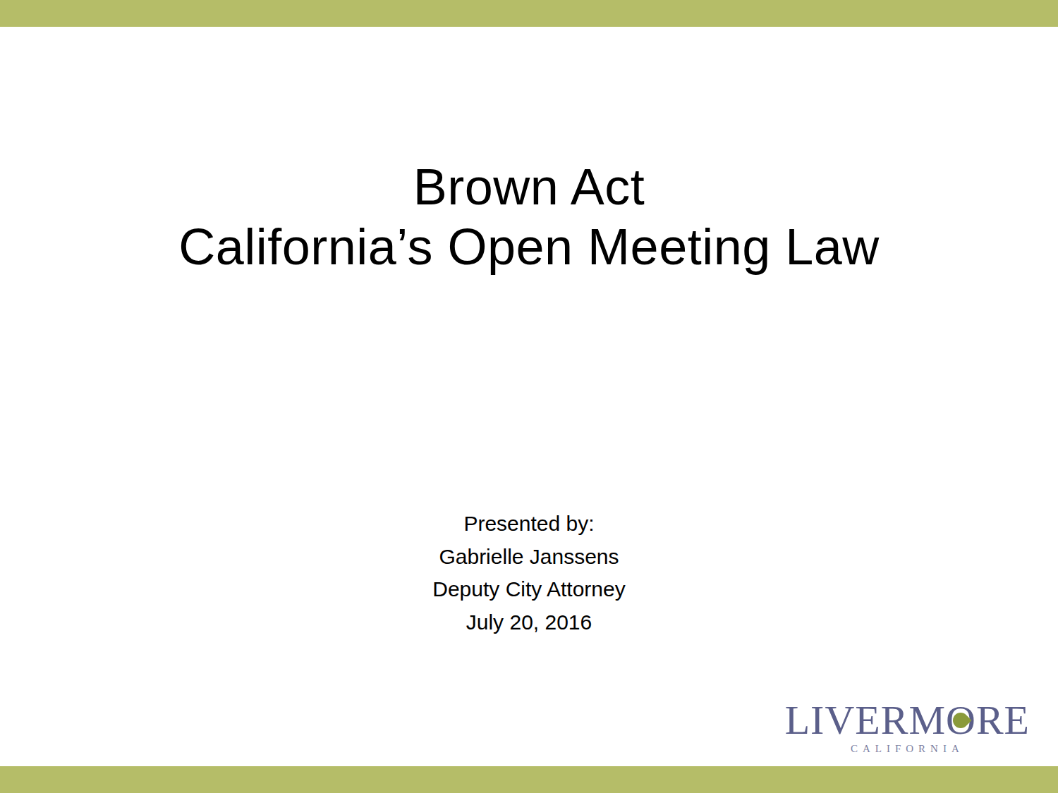Brown Act
California’s Open Meeting Law
Presented by:
Gabrielle Janssens
Deputy City Attorney
July 20, 2016
LIVERMORE
CALIFORNIA